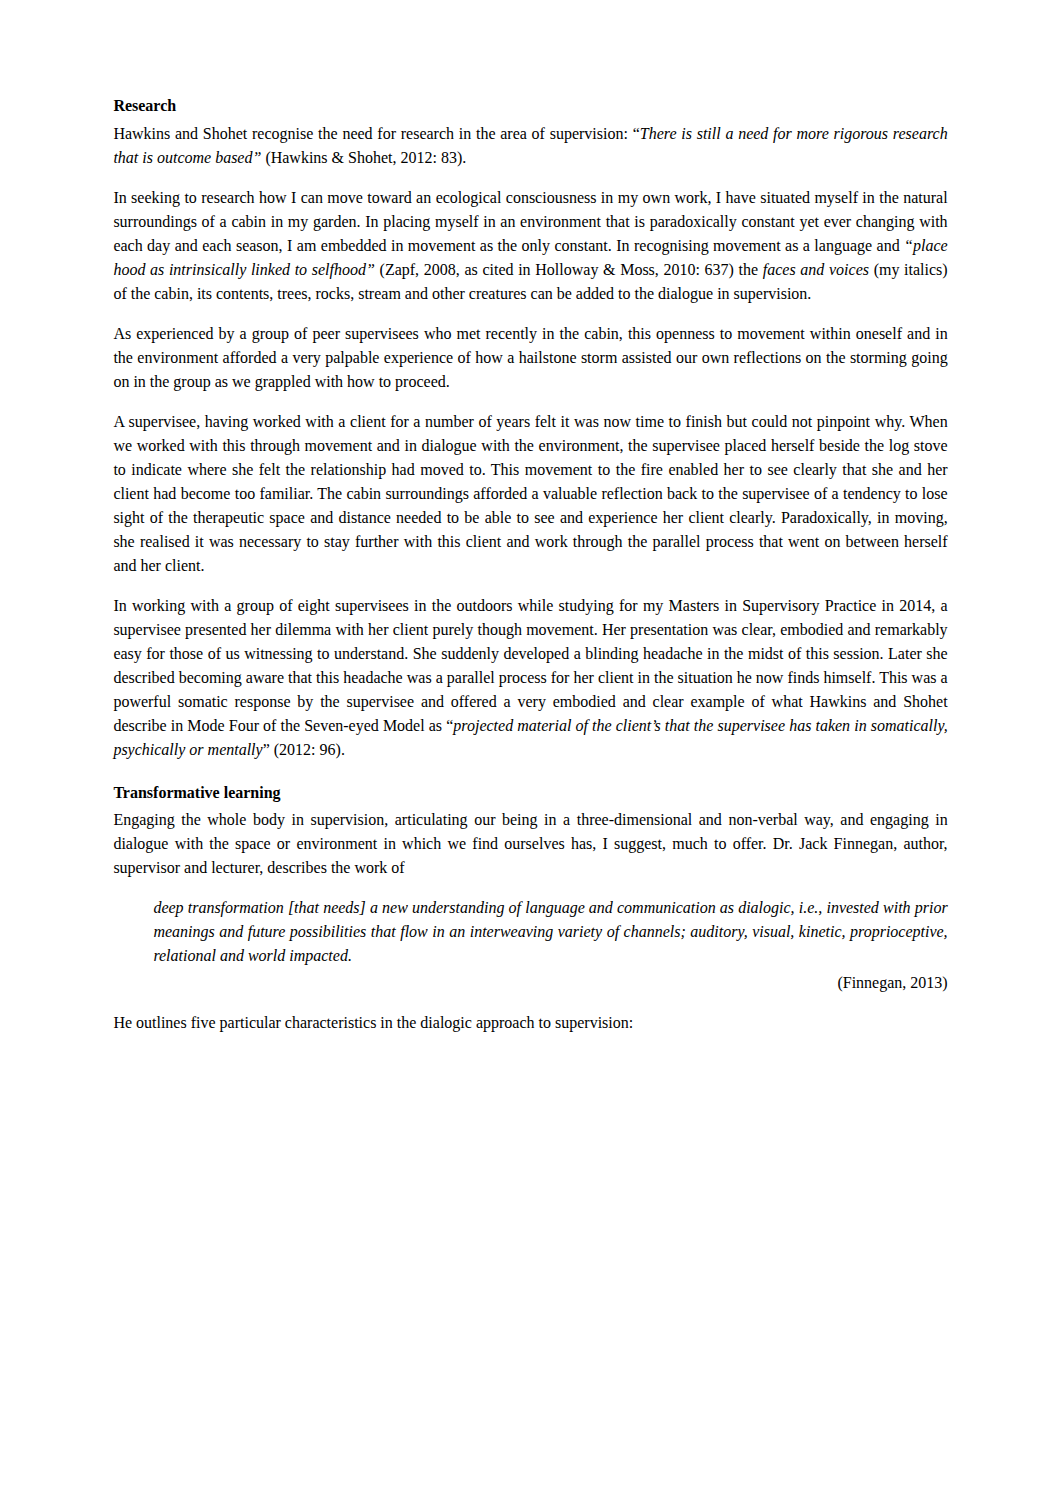Research
Hawkins and Shohet recognise the need for research in the area of supervision: “There is still a need for more rigorous research that is outcome based” (Hawkins & Shohet, 2012: 83).
In seeking to research how I can move toward an ecological consciousness in my own work, I have situated myself in the natural surroundings of a cabin in my garden. In placing myself in an environment that is paradoxically constant yet ever changing with each day and each season, I am embedded in movement as the only constant. In recognising movement as a language and “place hood as intrinsically linked to selfhood” (Zapf, 2008, as cited in Holloway & Moss, 2010: 637) the faces and voices (my italics) of the cabin, its contents, trees, rocks, stream and other creatures can be added to the dialogue in supervision.
As experienced by a group of peer supervisees who met recently in the cabin, this openness to movement within oneself and in the environment afforded a very palpable experience of how a hailstone storm assisted our own reflections on the storming going on in the group as we grappled with how to proceed.
A supervisee, having worked with a client for a number of years felt it was now time to finish but could not pinpoint why. When we worked with this through movement and in dialogue with the environment, the supervisee placed herself beside the log stove to indicate where she felt the relationship had moved to. This movement to the fire enabled her to see clearly that she and her client had become too familiar. The cabin surroundings afforded a valuable reflection back to the supervisee of a tendency to lose sight of the therapeutic space and distance needed to be able to see and experience her client clearly. Paradoxically, in moving, she realised it was necessary to stay further with this client and work through the parallel process that went on between herself and her client.
In working with a group of eight supervisees in the outdoors while studying for my Masters in Supervisory Practice in 2014, a supervisee presented her dilemma with her client purely though movement. Her presentation was clear, embodied and remarkably easy for those of us witnessing to understand. She suddenly developed a blinding headache in the midst of this session. Later she described becoming aware that this headache was a parallel process for her client in the situation he now finds himself. This was a powerful somatic response by the supervisee and offered a very embodied and clear example of what Hawkins and Shohet describe in Mode Four of the Seven-eyed Model as “projected material of the client’s that the supervisee has taken in somatically, psychically or mentally” (2012: 96).
Transformative learning
Engaging the whole body in supervision, articulating our being in a three-dimensional and non-verbal way, and engaging in dialogue with the space or environment in which we find ourselves has, I suggest, much to offer. Dr. Jack Finnegan, author, supervisor and lecturer, describes the work of
deep transformation [that needs] a new understanding of language and communication as dialogic, i.e., invested with prior meanings and future possibilities that flow in an interweaving variety of channels; auditory, visual, kinetic, proprioceptive, relational and world impacted.
(Finnegan, 2013)
He outlines five particular characteristics in the dialogic approach to supervision: